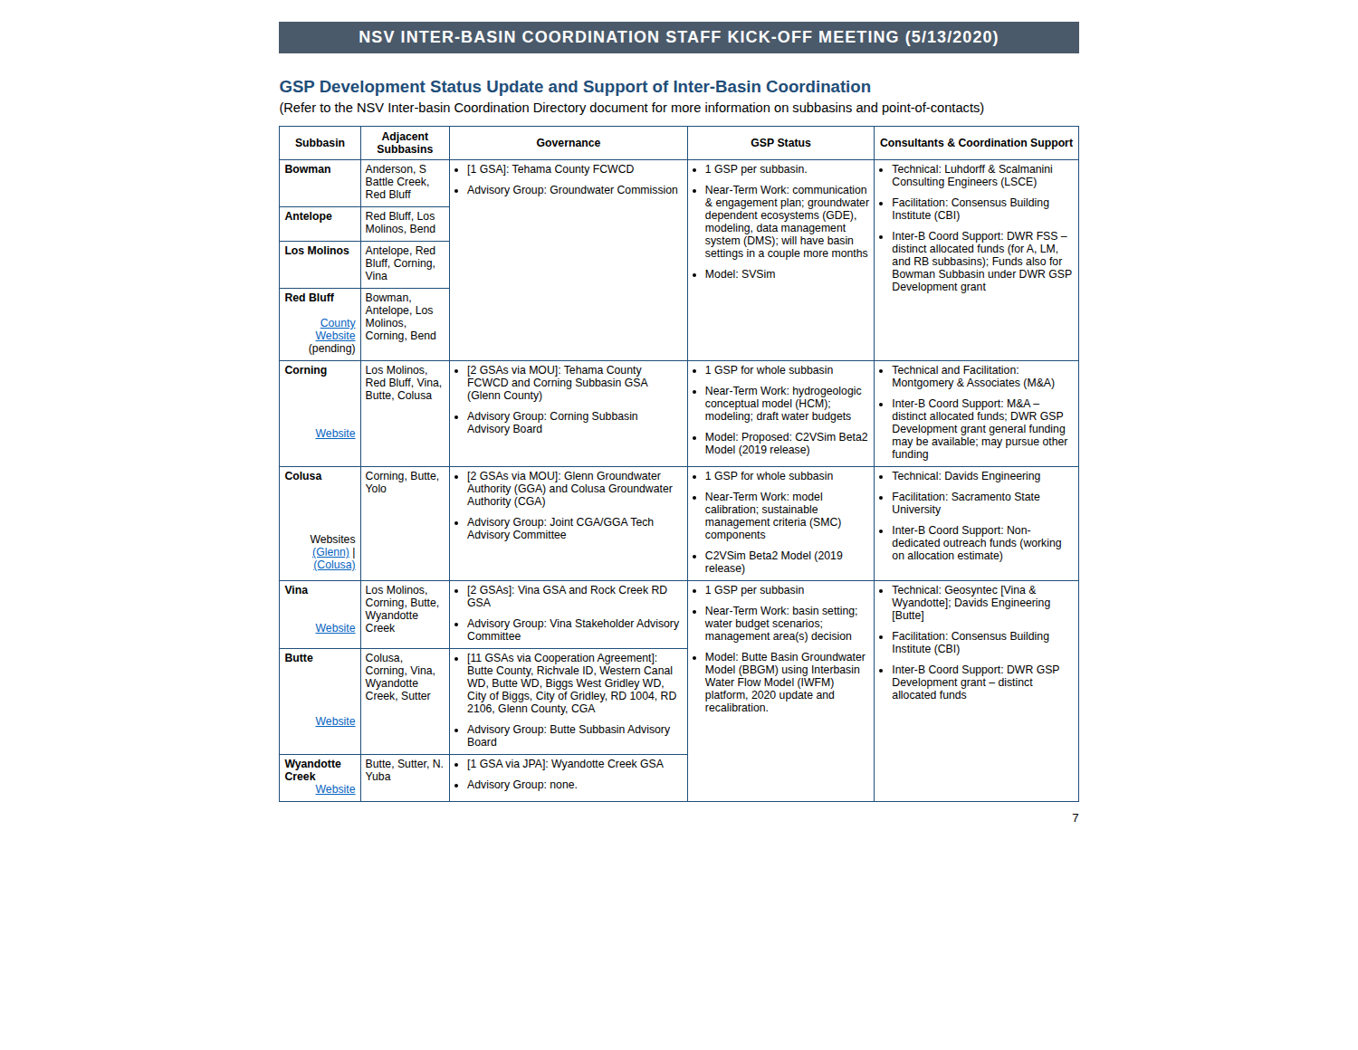NSV INTER-BASIN COORDINATION STAFF KICK-OFF MEETING (5/13/2020)
GSP Development Status Update and Support of Inter-Basin Coordination
(Refer to the NSV Inter-basin Coordination Directory document for more information on subbasins and point-of-contacts)
| Subbasin | Adjacent Subbasins | Governance | GSP Status | Consultants & Coordination Support |
| --- | --- | --- | --- | --- |
| Bowman | Anderson, S Battle Creek, Red Bluff | [1 GSA]: Tehama County FCWCD Advisory Group: Groundwater Commission | 1 GSP per subbasin. Near-Term Work: communication & engagement plan; groundwater dependent ecosystems (GDE), modeling, data management system (DMS); will have basin settings in a couple more months Model: SVSim | Technical: Luhdorff & Scalmanini Consulting Engineers (LSCE) Facilitation: Consensus Building Institute (CBI) Inter-B Coord Support: DWR FSS – distinct allocated funds (for A, LM, and RB subbasins); Funds also for Bowman Subbasin under DWR GSP Development grant |
| Antelope | Red Bluff, Los Molinos, Bend |
| Los Molinos | Antelope, Red Bluff, Corning, Vina |
| Red Bluff County Website (pending) | Bowman, Antelope, Los Molinos, Corning, Bend |
| Corning Website | Los Molinos, Red Bluff, Vina, Butte, Colusa | [2 GSAs via MOU]: Tehama County FCWCD and Corning Subbasin GSA (Glenn County) Advisory Group: Corning Subbasin Advisory Board | 1 GSP for whole subbasin Near-Term Work: hydrogeologic conceptual model (HCM); modeling; draft water budgets Model: Proposed: C2VSim Beta2 Model (2019 release) | Technical and Facilitation: Montgomery & Associates (M&A) Inter-B Coord Support: M&A – distinct allocated funds; DWR GSP Development grant general funding may be available; may pursue other funding |
| Colusa Websites (Glenn) / (Colusa) | Corning, Butte, Yolo | [2 GSAs via MOU]: Glenn Groundwater Authority (GGA) and Colusa Groundwater Authority (CGA) Advisory Group: Joint CGA/GGA Tech Advisory Committee | 1 GSP for whole subbasin Near-Term Work: model calibration; sustainable management criteria (SMC) components C2VSim Beta2 Model (2019 release) | Technical: Davids Engineering Facilitation: Sacramento State University Inter-B Coord Support: Non-dedicated outreach funds (working on allocation estimate) |
| Vina Website | Los Molinos, Corning, Butte, Wyandotte Creek | [2 GSAs]: Vina GSA and Rock Creek RD GSA Advisory Group: Vina Stakeholder Advisory Committee | 1 GSP per subbasin Near-Term Work: basin setting; water budget scenarios; management area(s) decision Model: Butte Basin Groundwater Model (BBGM) using Interbasin Water Flow Model (IWFM) platform, 2020 update and recalibration. | Technical: Geosyntec [Vina & Wyandotte]; Davids Engineering [Butte] Facilitation: Consensus Building Institute (CBI) Inter-B Coord Support: DWR GSP Development grant – distinct allocated funds |
| Butte Website | Colusa, Corning, Vina, Wyandotte Creek, Sutter | [11 GSAs via Cooperation Agreement]: Butte County, Richvale ID, Western Canal WD, Butte WD, Biggs West Gridley WD, City of Biggs, City of Gridley, RD 1004, RD 2106, Glenn County, CGA Advisory Group: Butte Subbasin Advisory Board |
| Wyandotte Creek Website | Butte, Sutter, N. Yuba | [1 GSA via JPA]: Wyandotte Creek GSA Advisory Group: none. |
7